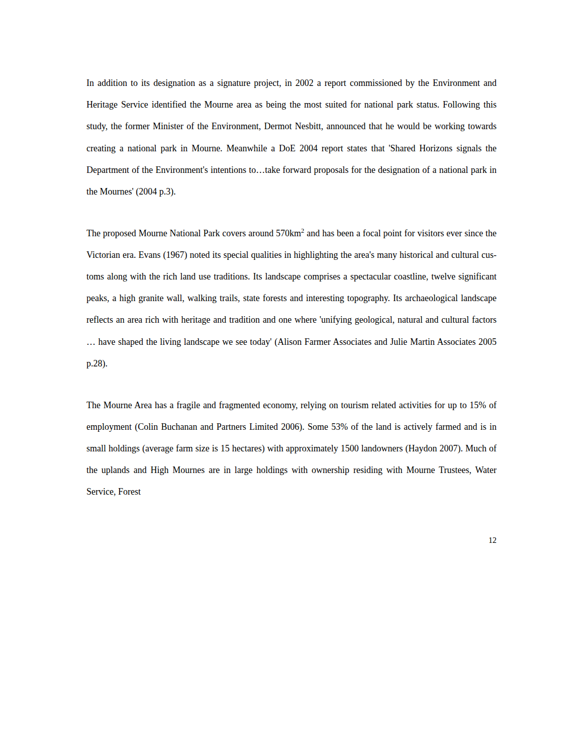In addition to its designation as a signature project, in 2002 a report commissioned by the Environment and Heritage Service identified the Mourne area as being the most suited for national park status. Following this study, the former Minister of the Environment, Dermot Nesbitt, announced that he would be working towards creating a national park in Mourne. Meanwhile a DoE 2004 report states that 'Shared Horizons signals the Department of the Environment's intentions to…take forward proposals for the designation of a national park in the Mournes' (2004 p.3).
The proposed Mourne National Park covers around 570km2 and has been a focal point for visitors ever since the Victorian era. Evans (1967) noted its special qualities in highlighting the area's many historical and cultural customs along with the rich land use traditions. Its landscape comprises a spectacular coastline, twelve significant peaks, a high granite wall, walking trails, state forests and interesting topography. Its archaeological landscape reflects an area rich with heritage and tradition and one where 'unifying geological, natural and cultural factors … have shaped the living landscape we see today' (Alison Farmer Associates and Julie Martin Associates 2005 p.28).
The Mourne Area has a fragile and fragmented economy, relying on tourism related activities for up to 15% of employment (Colin Buchanan and Partners Limited 2006). Some 53% of the land is actively farmed and is in small holdings (average farm size is 15 hectares) with approximately 1500 landowners (Haydon 2007). Much of the uplands and High Mournes are in large holdings with ownership residing with Mourne Trustees, Water Service, Forest
12